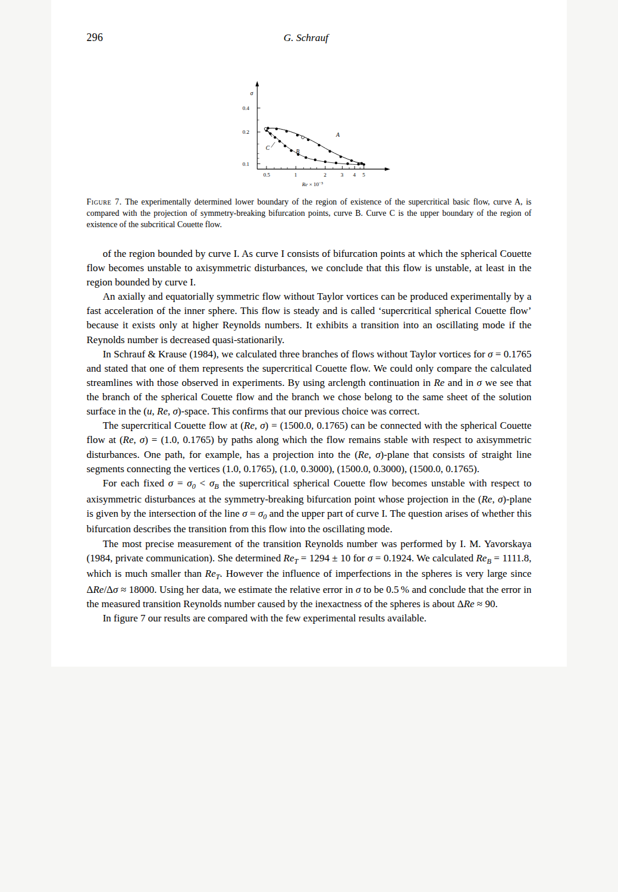296
G. Schrauf
σ 0.4 0.2 0.1 0.5 1 2 3 4 5 A C B Re × 10−3
Figure 7. The experimentally determined lower boundary of the region of existence of the supercritical basic flow, curve A, is compared with the projection of symmetry-breaking bifurcation points, curve B. Curve C is the upper boundary of the region of existence of the subcritical Couette flow.
of the region bounded by curve I. As curve I consists of bifurcation points at which the spherical Couette flow becomes unstable to axisymmetric disturbances, we conclude that this flow is unstable, at least in the region bounded by curve I.
An axially and equatorially symmetric flow without Taylor vortices can be produced experimentally by a fast acceleration of the inner sphere. This flow is steady and is called ‘supercritical spherical Couette flow’ because it exists only at higher Reynolds numbers. It exhibits a transition into an oscillating mode if the Reynolds number is decreased quasi-stationarily.
In Schrauf & Krause (1984), we calculated three branches of flows without Taylor vortices for σ = 0.1765 and stated that one of them represents the supercritical Couette flow. We could only compare the calculated streamlines with those observed in experiments. By using arclength continuation in Re and in σ we see that the branch of the spherical Couette flow and the branch we chose belong to the same sheet of the solution surface in the (u, Re, σ)-space. This confirms that our previous choice was correct.
The supercritical Couette flow at (Re, σ) = (1500.0, 0.1765) can be connected with the spherical Couette flow at (Re, σ) = (1.0, 0.1765) by paths along which the flow remains stable with respect to axisymmetric disturbances. One path, for example, has a projection into the (Re, σ)-plane that consists of straight line segments connecting the vertices (1.0, 0.1765), (1.0, 0.3000), (1500.0, 0.3000), (1500.0, 0.1765).
For each fixed σ = σ0 < σB the supercritical spherical Couette flow becomes unstable with respect to axisymmetric disturbances at the symmetry-breaking bifurcation point whose projection in the (Re, σ)-plane is given by the intersection of the line σ = σ0 and the upper part of curve I. The question arises of whether this bifurcation describes the transition from this flow into the oscillating mode.
The most precise measurement of the transition Reynolds number was performed by I. M. Yavorskaya (1984, private communication). She determined ReT = 1294 ± 10 for σ = 0.1924. We calculated ReB = 1111.8, which is much smaller than ReT. However the influence of imperfections in the spheres is very large since ΔRe/Δσ ≈ 18000. Using her data, we estimate the relative error in σ to be 0.5 % and conclude that the error in the measured transition Reynolds number caused by the inexactness of the spheres is about ΔRe ≈ 90.
In figure 7 our results are compared with the few experimental results available.